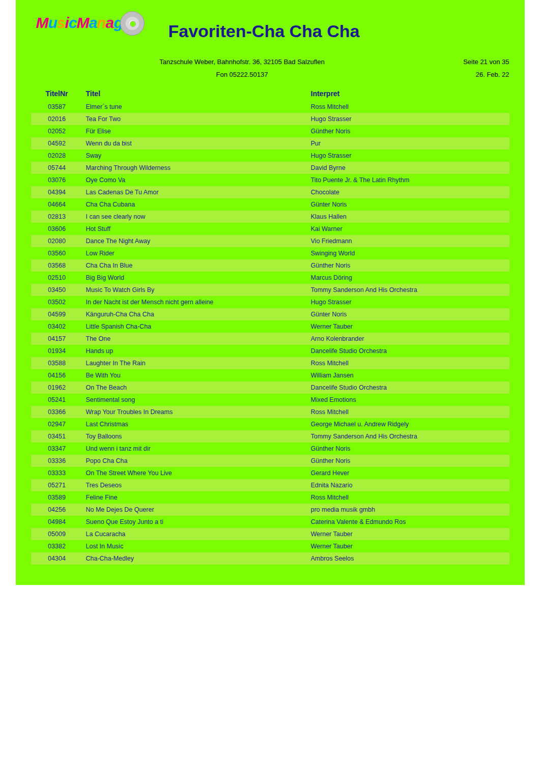MusicManager
Favoriten-Cha Cha Cha
Tanzschule Weber, Bahnhofstr. 36, 32105 Bad Salzuflen
Seite 21 von 35
Fon 05222.50137
26. Feb. 22
| TitelNr | Titel | Interpret |
| --- | --- | --- |
| 03587 | Elmer´s tune | Ross Mitchell |
| 02016 | Tea For Two | Hugo Strasser |
| 02052 | Für Elise | Günther Noris |
| 04592 | Wenn du da bist | Pur |
| 02028 | Sway | Hugo Strasser |
| 05744 | Marching Through Wilderness | David Byrne |
| 03076 | Oye Como Va | Tito Puente Jr. & The Latin Rhythm |
| 04394 | Las Cadenas De Tu Amor | Chocolate |
| 04664 | Cha Cha Cubana | Günter Noris |
| 02813 | I can see clearly now | Klaus Hallen |
| 03606 | Hot Stuff | Kai Warner |
| 02080 | Dance The Night Away | Vio Friedmann |
| 03560 | Low Rider | Swinging World |
| 03568 | Cha Cha In Blue | Günther Noris |
| 02510 | Big Big World | Marcus Döring |
| 03450 | Music To Watch Girls By | Tommy Sanderson And His Orchestra |
| 03502 | In der Nacht ist der Mensch nicht gern alleine | Hugo Strasser |
| 04599 | Känguruh-Cha Cha Cha | Günter Noris |
| 03402 | Little Spanish Cha-Cha | Werner Tauber |
| 04157 | The One | Arno Kolenbrander |
| 01934 | Hands up | Dancelife Studio Orchestra |
| 03588 | Laughter In The Rain | Ross Mitchell |
| 04156 | Be With You | William Jansen |
| 01962 | On The Beach | Dancelife Studio Orchestra |
| 05241 | Sentimental song | Mixed Emotions |
| 03366 | Wrap Your Troubles In Dreams | Ross Mitchell |
| 02947 | Last Christmas | George Michael u. Andrew Ridgely |
| 03451 | Toy Balloons | Tommy Sanderson And His Orchestra |
| 03347 | Und wenn i tanz mit dir | Günther Noris |
| 03336 | Popo Cha Cha | Günther Noris |
| 03333 | On The Street Where You Live | Gerard Hever |
| 05271 | Tres Deseos | Ednita Nazario |
| 03589 | Feline Fine | Ross Mitchell |
| 04256 | No Me Dejes De Querer | pro media musik gmbh |
| 04984 | Sueno Que Estoy Junto a ti | Caterina Valente & Edmundo Ros |
| 05009 | La Cucaracha | Werner Tauber |
| 03382 | Lost In Music | Werner Tauber |
| 04304 | Cha-Cha-Medley | Ambros Seelos |